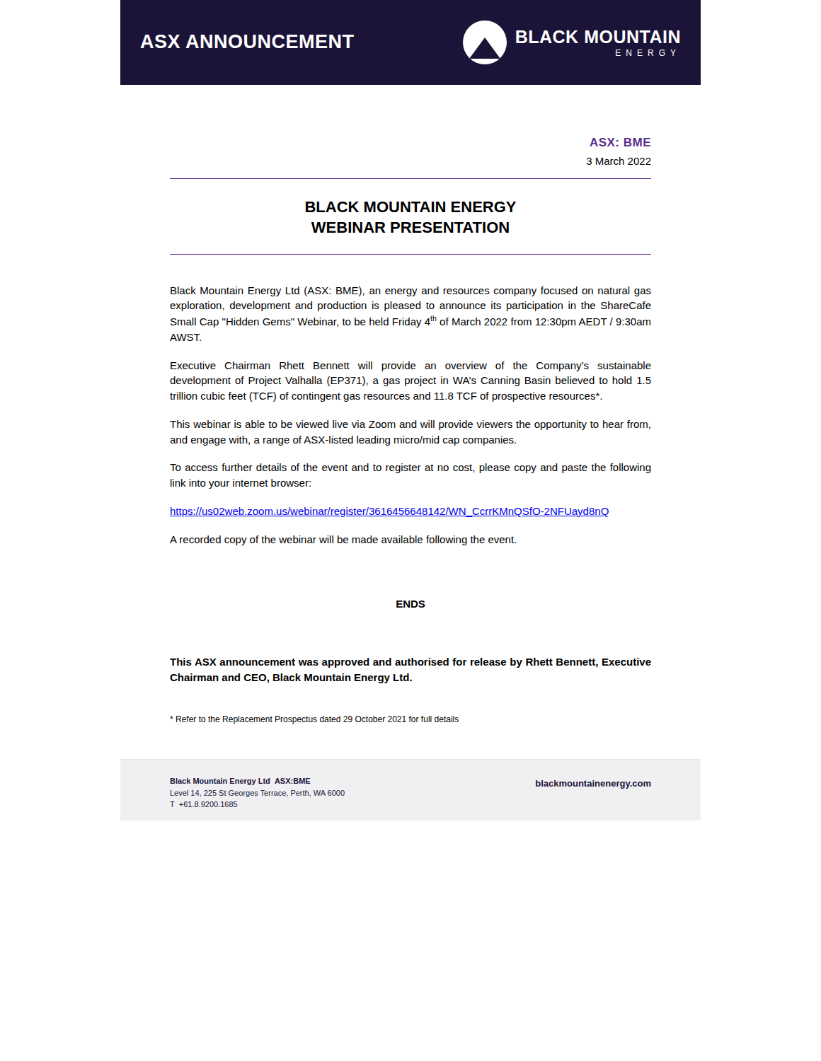ASX ANNOUNCEMENT
BLACK MOUNTAIN
ENERGY
ASX: BME
3 March 2022
BLACK MOUNTAIN ENERGY
WEBINAR PRESENTATION
Black Mountain Energy Ltd (ASX: BME), an energy and resources company focused on natural gas exploration, development and production is pleased to announce its participation in the ShareCafe Small Cap "Hidden Gems" Webinar, to be held Friday 4th of March 2022 from 12:30pm AEDT / 9:30am AWST.
Executive Chairman Rhett Bennett will provide an overview of the Company’s sustainable development of Project Valhalla (EP371), a gas project in WA’s Canning Basin believed to hold 1.5 trillion cubic feet (TCF) of contingent gas resources and 11.8 TCF of prospective resources*.
This webinar is able to be viewed live via Zoom and will provide viewers the opportunity to hear from, and engage with, a range of ASX-listed leading micro/mid cap companies.
To access further details of the event and to register at no cost, please copy and paste the following link into your internet browser:
https://us02web.zoom.us/webinar/register/3616456648142/WN_CcrrKMnQSfO-2NFUayd8nQ
A recorded copy of the webinar will be made available following the event.
ENDS
This ASX announcement was approved and authorised for release by Rhett Bennett, Executive Chairman and CEO, Black Mountain Energy Ltd.
* Refer to the Replacement Prospectus dated 29 October 2021 for full details
Black Mountain Energy Ltd ASX:BME
Level 14, 225 St Georges Terrace, Perth, WA 6000
T +61.8.9200.1685
blackmountainenergy.com